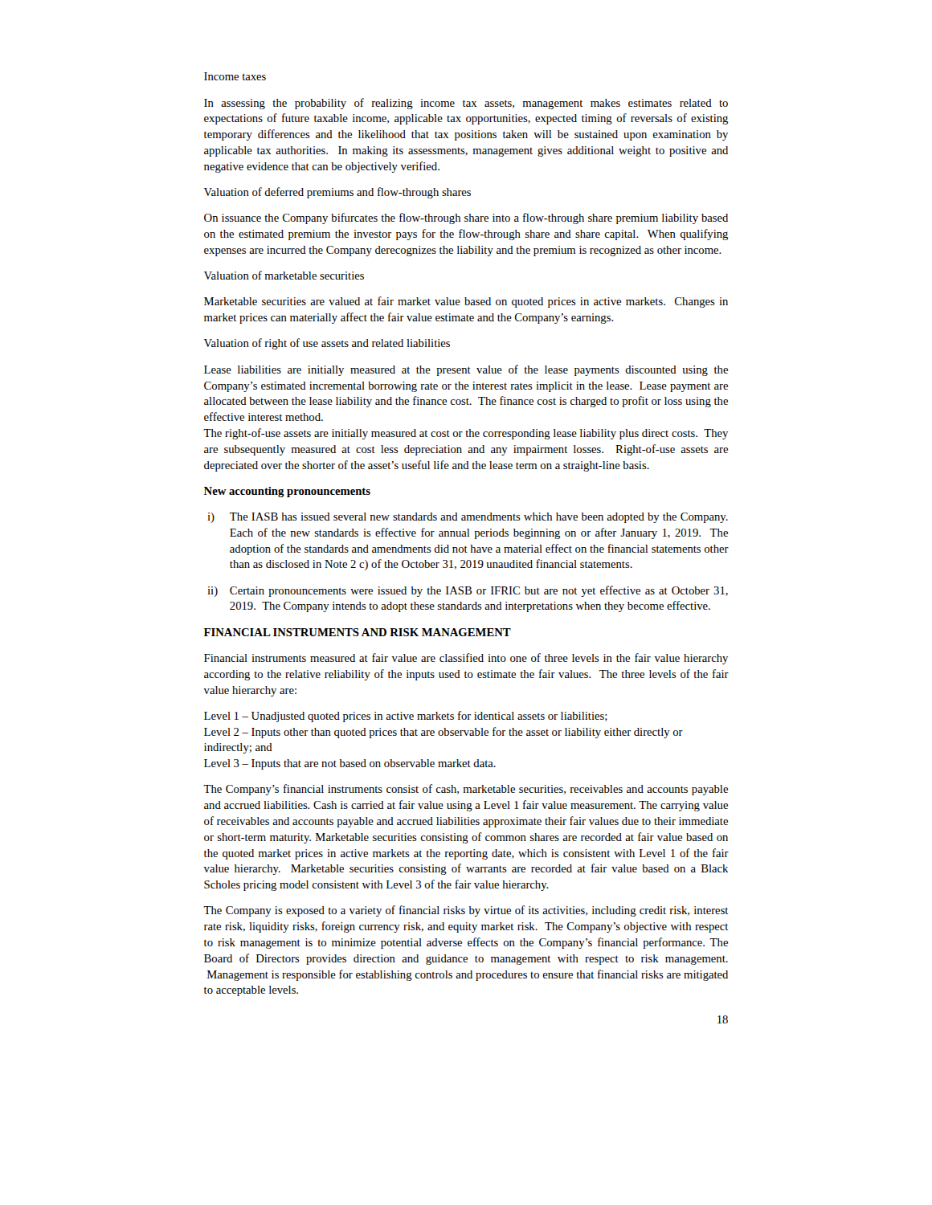Income taxes
In assessing the probability of realizing income tax assets, management makes estimates related to expectations of future taxable income, applicable tax opportunities, expected timing of reversals of existing temporary differences and the likelihood that tax positions taken will be sustained upon examination by applicable tax authorities. In making its assessments, management gives additional weight to positive and negative evidence that can be objectively verified.
Valuation of deferred premiums and flow-through shares
On issuance the Company bifurcates the flow-through share into a flow-through share premium liability based on the estimated premium the investor pays for the flow-through share and share capital. When qualifying expenses are incurred the Company derecognizes the liability and the premium is recognized as other income.
Valuation of marketable securities
Marketable securities are valued at fair market value based on quoted prices in active markets. Changes in market prices can materially affect the fair value estimate and the Company’s earnings.
Valuation of right of use assets and related liabilities
Lease liabilities are initially measured at the present value of the lease payments discounted using the Company’s estimated incremental borrowing rate or the interest rates implicit in the lease. Lease payment are allocated between the lease liability and the finance cost. The finance cost is charged to profit or loss using the effective interest method.
The right-of-use assets are initially measured at cost or the corresponding lease liability plus direct costs. They are subsequently measured at cost less depreciation and any impairment losses. Right-of-use assets are depreciated over the shorter of the asset’s useful life and the lease term on a straight-line basis.
New accounting pronouncements
i) The IASB has issued several new standards and amendments which have been adopted by the Company. Each of the new standards is effective for annual periods beginning on or after January 1, 2019. The adoption of the standards and amendments did not have a material effect on the financial statements other than as disclosed in Note 2 c) of the October 31, 2019 unaudited financial statements.
ii) Certain pronouncements were issued by the IASB or IFRIC but are not yet effective as at October 31, 2019. The Company intends to adopt these standards and interpretations when they become effective.
FINANCIAL INSTRUMENTS AND RISK MANAGEMENT
Financial instruments measured at fair value are classified into one of three levels in the fair value hierarchy according to the relative reliability of the inputs used to estimate the fair values. The three levels of the fair value hierarchy are:
Level 1 – Unadjusted quoted prices in active markets for identical assets or liabilities;
Level 2 – Inputs other than quoted prices that are observable for the asset or liability either directly or indirectly; and
Level 3 – Inputs that are not based on observable market data.
The Company’s financial instruments consist of cash, marketable securities, receivables and accounts payable and accrued liabilities. Cash is carried at fair value using a Level 1 fair value measurement. The carrying value of receivables and accounts payable and accrued liabilities approximate their fair values due to their immediate or short-term maturity. Marketable securities consisting of common shares are recorded at fair value based on the quoted market prices in active markets at the reporting date, which is consistent with Level 1 of the fair value hierarchy. Marketable securities consisting of warrants are recorded at fair value based on a Black Scholes pricing model consistent with Level 3 of the fair value hierarchy.
The Company is exposed to a variety of financial risks by virtue of its activities, including credit risk, interest rate risk, liquidity risks, foreign currency risk, and equity market risk. The Company’s objective with respect to risk management is to minimize potential adverse effects on the Company’s financial performance. The Board of Directors provides direction and guidance to management with respect to risk management. Management is responsible for establishing controls and procedures to ensure that financial risks are mitigated to acceptable levels.
18